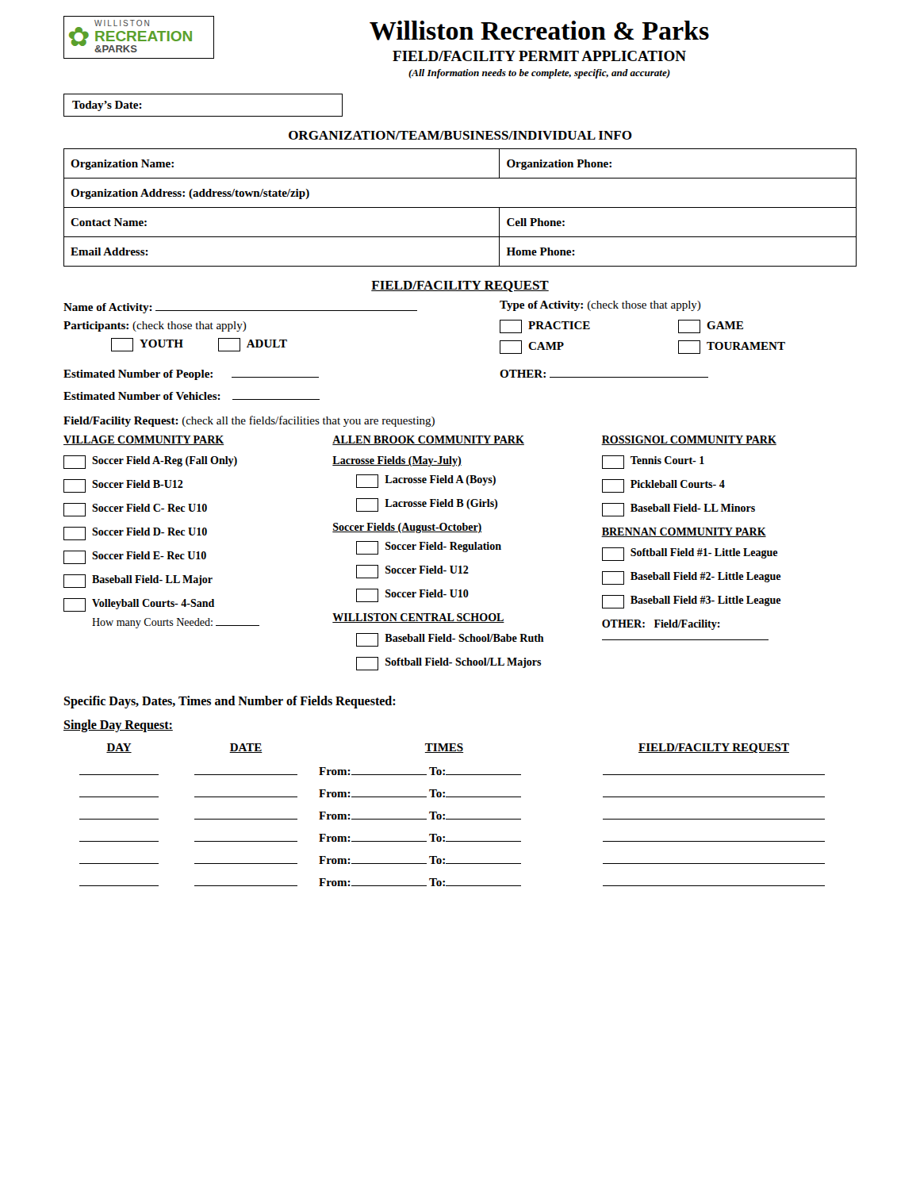✿
WILLISTON RECREATION &PARKS
Williston Recreation & Parks
FIELD/FACILITY PERMIT APPLICATION
(All Information needs to be complete, specific, and accurate)
Today’s Date:
ORGANIZATION/TEAM/BUSINESS/INDIVIDUAL INFO
| Organization Name: | Organization Phone: |
| Organization Address: (address/town/state/zip) |
| Contact Name: | Cell Phone: |
| Email Address: | Home Phone: |
FIELD/FACILITY REQUEST
Name of Activity:
Type of Activity: (check those that apply)
Participants: (check those that apply)
YOUTH ADULT
PRACTICE
GAME
CAMP
TOURAMENT
Estimated Number of People:
Estimated Number of Vehicles:
OTHER:
Field/Facility Request: (check all the fields/facilities that you are requesting)
VILLAGE COMMUNITY PARK
Soccer Field A-Reg (Fall Only)
Soccer Field B-U12
Soccer Field C- Rec U10
Soccer Field D- Rec U10
Soccer Field E- Rec U10
Baseball Field- LL Major
Volleyball Courts- 4-Sand
How many Courts Needed:
ALLEN BROOK COMMUNITY PARK
Lacrosse Fields (May-July)
Lacrosse Field A (Boys)
Lacrosse Field B (Girls)
Soccer Fields (August-October)
Soccer Field- Regulation
Soccer Field- U12
Soccer Field- U10
WILLISTON CENTRAL SCHOOL
Baseball Field- School/Babe Ruth
Softball Field- School/LL Majors
ROSSIGNOL COMMUNITY PARK
Tennis Court- 1
Pickleball Courts- 4
Baseball Field- LL Minors
BRENNAN COMMUNITY PARK
Softball Field #1- Little League
Baseball Field #2- Little League
Baseball Field #3- Little League
OTHER: Field/Facility:
Specific Days, Dates, Times and Number of Fields Requested:
Single Day Request:
| DAY | DATE | TIMES | FIELD/FACILTY REQUEST |
| --- | --- | --- | --- |
| | | From: To: | |
| | | From: To: | |
| | | From: To: | |
| | | From: To: | |
| | | From: To: | |
| | | From: To: | |